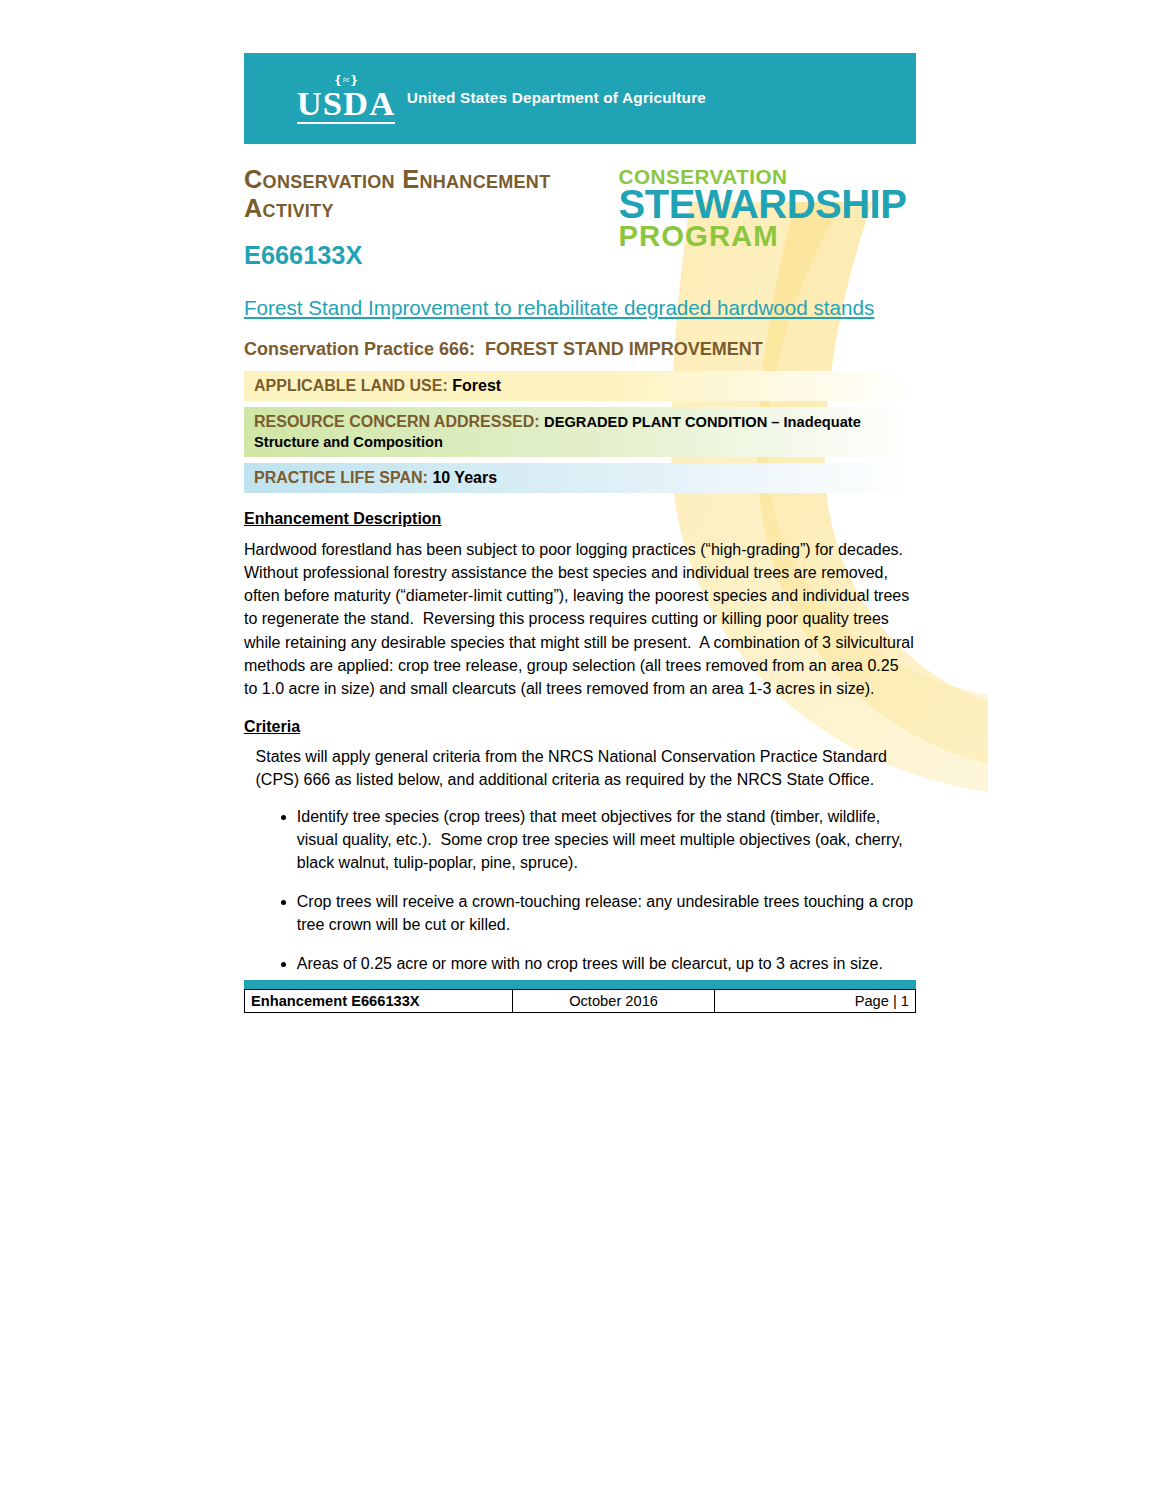❴≈❵ USDA
United States Department of Agriculture
Conservation Enhancement Activity
E666133X
CONSERVATION
STEWARDSHIP
PROGRAM
Forest Stand Improvement to rehabilitate degraded hardwood stands
Conservation Practice 666: FOREST STAND IMPROVEMENT
APPLICABLE LAND USE: Forest
RESOURCE CONCERN ADDRESSED: DEGRADED PLANT CONDITION – Inadequate Structure and Composition
PRACTICE LIFE SPAN: 10 Years
Enhancement Description
Hardwood forestland has been subject to poor logging practices (“high-grading”) for decades. Without professional forestry assistance the best species and individual trees are removed, often before maturity (“diameter-limit cutting”), leaving the poorest species and individual trees to regenerate the stand. Reversing this process requires cutting or killing poor quality trees while retaining any desirable species that might still be present. A combination of 3 silvicultural methods are applied: crop tree release, group selection (all trees removed from an area 0.25 to 1.0 acre in size) and small clearcuts (all trees removed from an area 1-3 acres in size).
Criteria
States will apply general criteria from the NRCS National Conservation Practice Standard (CPS) 666 as listed below, and additional criteria as required by the NRCS State Office.
Identify tree species (crop trees) that meet objectives for the stand (timber, wildlife, visual quality, etc.). Some crop tree species will meet multiple objectives (oak, cherry, black walnut, tulip-poplar, pine, spruce).
Crop trees will receive a crown-touching release: any undesirable trees touching a crop tree crown will be cut or killed.
Areas of 0.25 acre or more with no crop trees will be clearcut, up to 3 acres in size.
| Enhancement E666133X | October 2016 | Page / 1 |